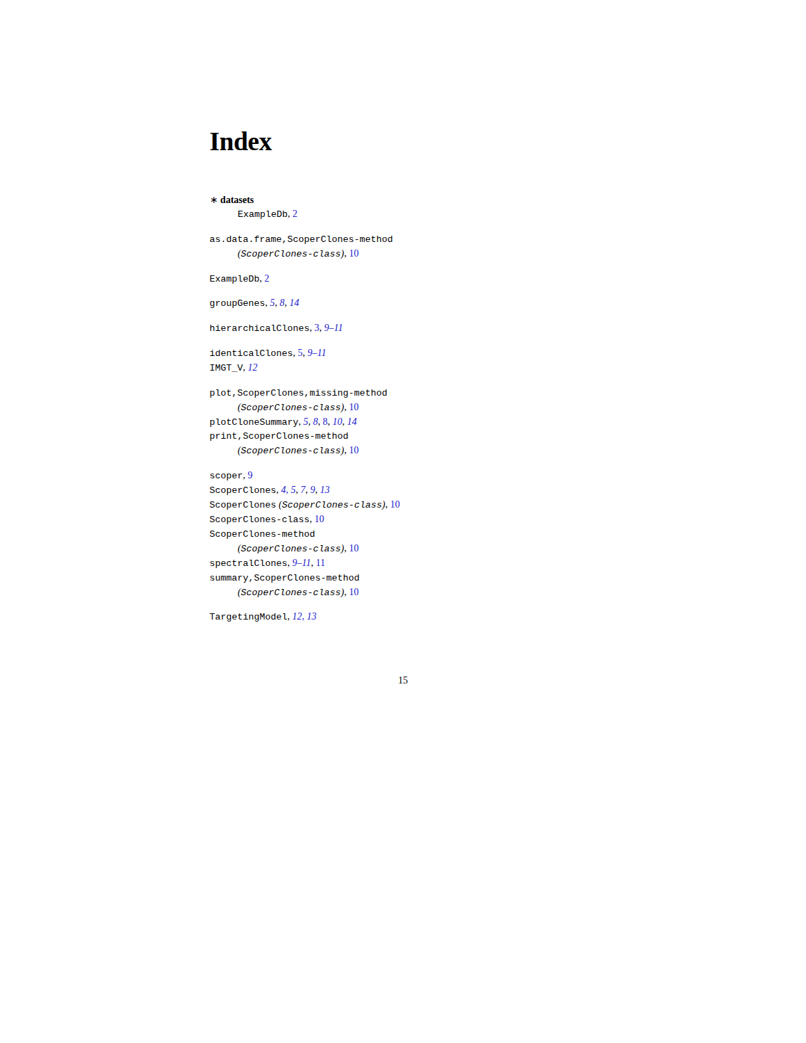Index
∗ datasets
ExampleDb, 2
as.data.frame,ScoperClones-method
(ScoperClones-class), 10
ExampleDb, 2
groupGenes, 5, 8, 14
hierarchicalClones, 3, 9–11
identicalClones, 5, 9–11
IMGT_V, 12
plot,ScoperClones,missing-method
(ScoperClones-class), 10
plotCloneSummary, 5, 8, 8, 10, 14
print,ScoperClones-method
(ScoperClones-class), 10
scoper, 9
ScoperClones, 4, 5, 7, 9, 13
ScoperClones (ScoperClones-class), 10
ScoperClones-class, 10
ScoperClones-method
(ScoperClones-class), 10
spectralClones, 9–11, 11
summary,ScoperClones-method
(ScoperClones-class), 10
TargetingModel, 12, 13
15